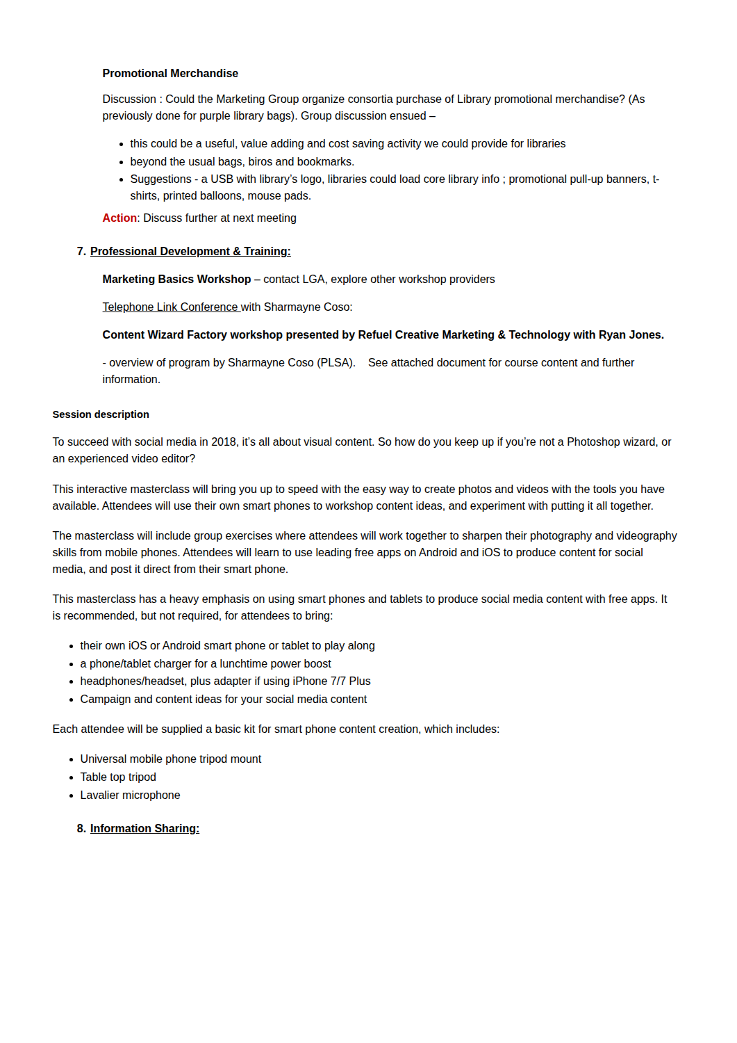Promotional Merchandise
Discussion : Could the Marketing Group organize consortia purchase of Library promotional merchandise? (As previously done for purple library bags). Group discussion ensued –
this could be a useful, value adding and cost saving activity we could provide for libraries
beyond the usual bags, biros and bookmarks.
Suggestions - a USB with library’s logo, libraries could load core library info ; promotional pull-up banners, t-shirts, printed balloons, mouse pads.
Action: Discuss further at next meeting
7. Professional Development & Training:
Marketing Basics Workshop – contact LGA, explore other workshop providers
Telephone Link Conference with Sharmayne Coso:
Content Wizard Factory workshop presented by Refuel Creative Marketing & Technology with Ryan Jones.
- overview of program by Sharmayne Coso (PLSA). See attached document for course content and further information.
Session description
To succeed with social media in 2018, it’s all about visual content. So how do you keep up if you’re not a Photoshop wizard, or an experienced video editor?
This interactive masterclass will bring you up to speed with the easy way to create photos and videos with the tools you have available. Attendees will use their own smart phones to workshop content ideas, and experiment with putting it all together.
The masterclass will include group exercises where attendees will work together to sharpen their photography and videography skills from mobile phones. Attendees will learn to use leading free apps on Android and iOS to produce content for social media, and post it direct from their smart phone.
This masterclass has a heavy emphasis on using smart phones and tablets to produce social media content with free apps. It is recommended, but not required, for attendees to bring:
their own iOS or Android smart phone or tablet to play along
a phone/tablet charger for a lunchtime power boost
headphones/headset, plus adapter if using iPhone 7/7 Plus
Campaign and content ideas for your social media content
Each attendee will be supplied a basic kit for smart phone content creation, which includes:
Universal mobile phone tripod mount
Table top tripod
Lavalier microphone
8. Information Sharing: